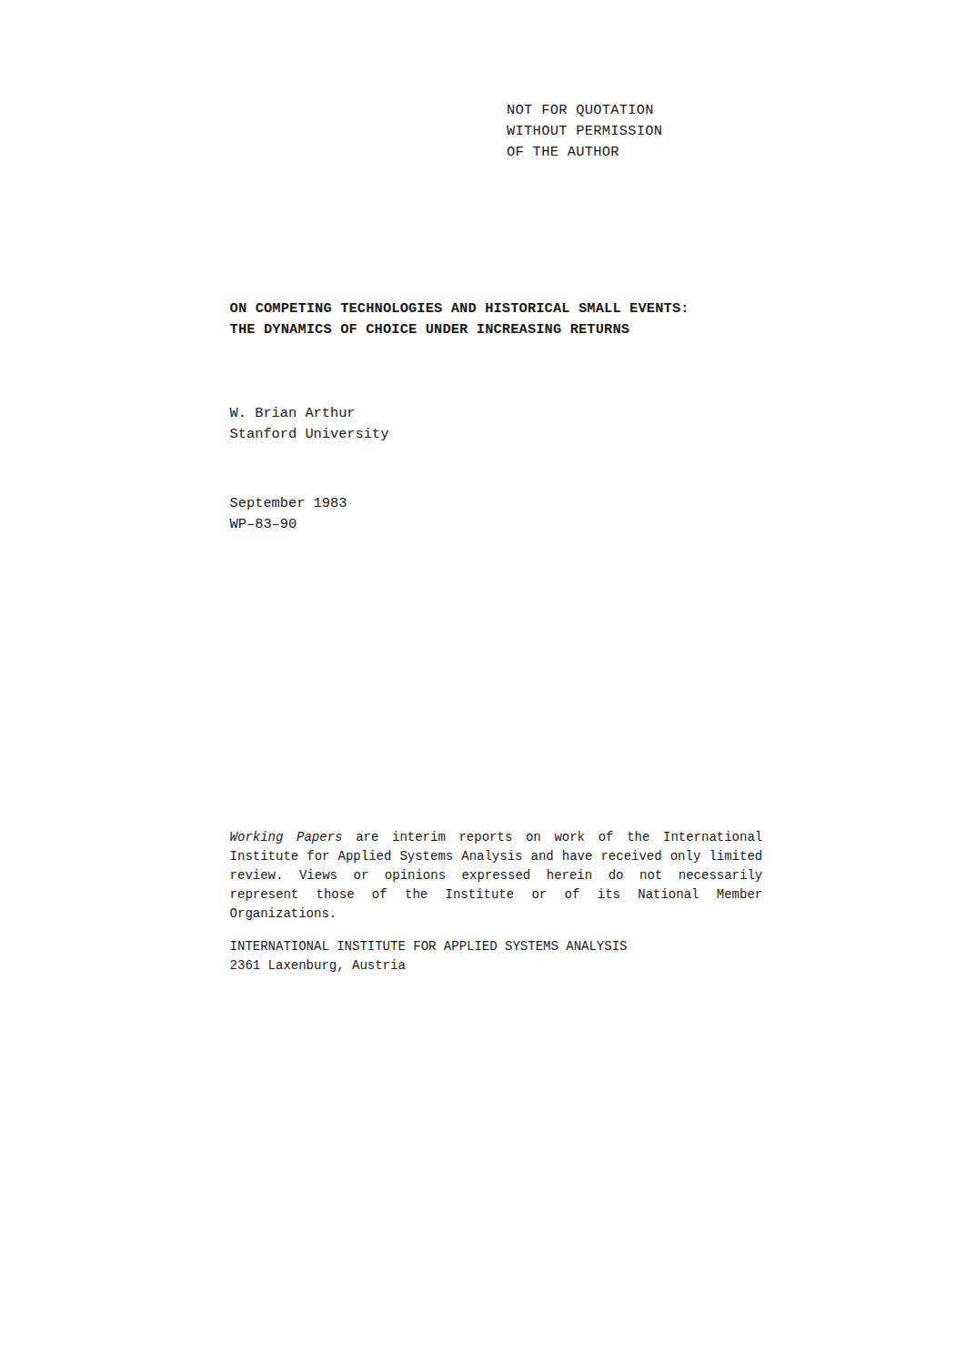NOT FOR QUOTATION
WITHOUT PERMISSION
OF THE AUTHOR
ON COMPETING TECHNOLOGIES AND HISTORICAL SMALL EVENTS:
THE DYNAMICS OF CHOICE UNDER INCREASING RETURNS
W. Brian Arthur
Stanford University
September 1983
WP–83–90
Working Papers are interim reports on work of the International Institute for Applied Systems Analysis and have received only limited review. Views or opinions expressed herein do not necessarily represent those of the Institute or of its National Member Organizations.
INTERNATIONAL INSTITUTE FOR APPLIED SYSTEMS ANALYSIS
2361 Laxenburg, Austria